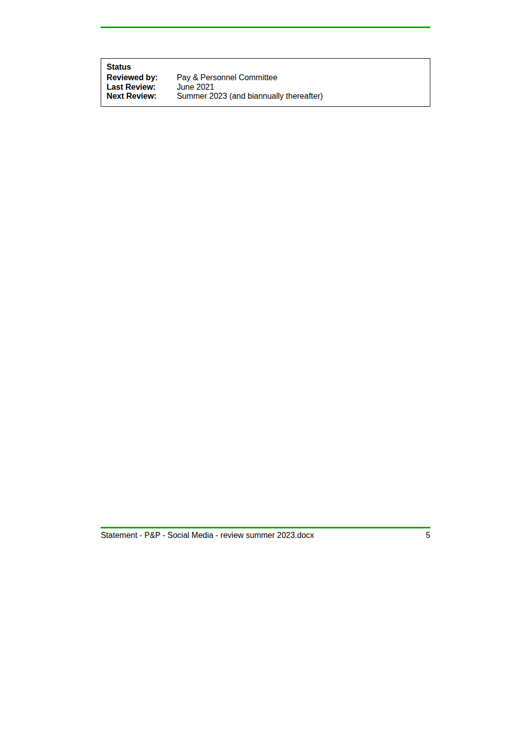Status
| Reviewed by: | Pay & Personnel Committee |
| Last Review: | June 2021 |
| Next Review: | Summer 2023 (and biannually thereafter) |
Statement - P&P - Social Media - review summer 2023.docx 5